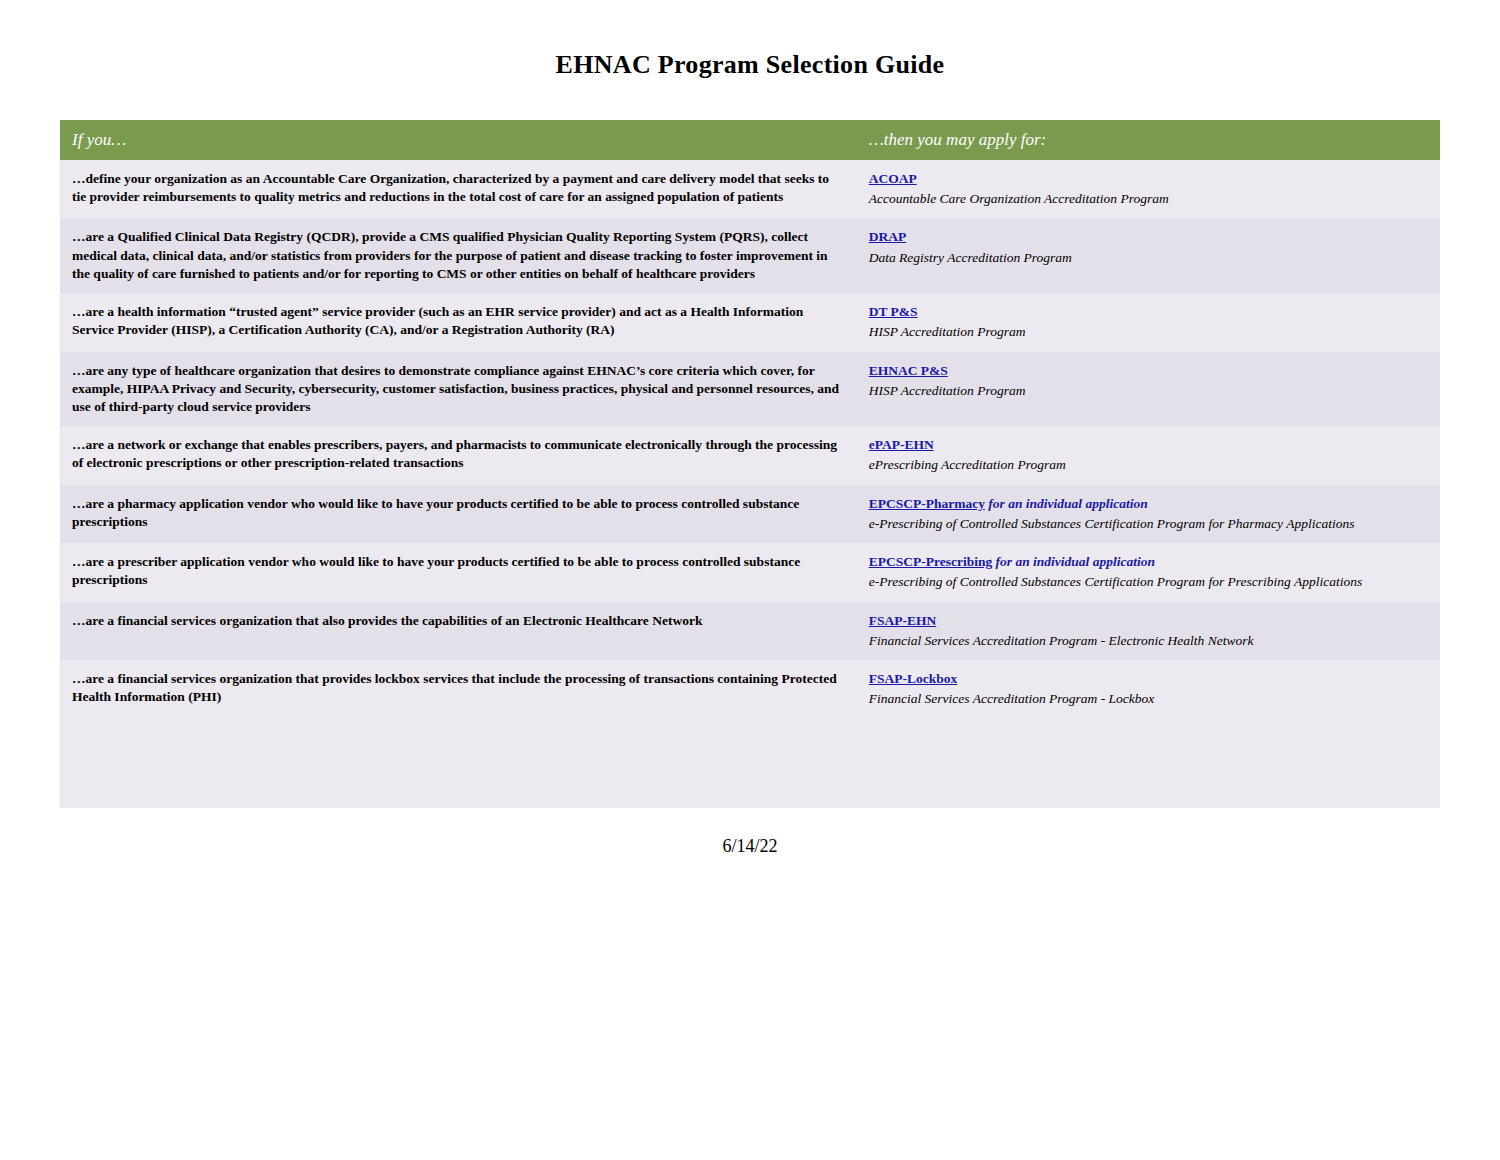EHNAC Program Selection Guide
| If you… | …then you may apply for: |
| --- | --- |
| …define your organization as an Accountable Care Organization, characterized by a payment and care delivery model that seeks to tie provider reimbursements to quality metrics and reductions in the total cost of care for an assigned population of patients | ACOAP Accountable Care Organization Accreditation Program |
| …are a Qualified Clinical Data Registry (QCDR), provide a CMS qualified Physician Quality Reporting System (PQRS), collect medical data, clinical data, and/or statistics from providers for the purpose of patient and disease tracking to foster improvement in the quality of care furnished to patients and/or for reporting to CMS or other entities on behalf of healthcare providers | DRAP Data Registry Accreditation Program |
| …are a health information “trusted agent” service provider (such as an EHR service provider) and act as a Health Information Service Provider (HISP), a Certification Authority (CA), and/or a Registration Authority (RA) | DT P&S HISP Accreditation Program |
| …are any type of healthcare organization that desires to demonstrate compliance against EHNAC’s core criteria which cover, for example, HIPAA Privacy and Security, cybersecurity, customer satisfaction, business practices, physical and personnel resources, and use of third-party cloud service providers | EHNAC P&S HISP Accreditation Program |
| …are a network or exchange that enables prescribers, payers, and pharmacists to communicate electronically through the processing of electronic prescriptions or other prescription-related transactions | ePAP-EHN ePrescribing Accreditation Program |
| …are a pharmacy application vendor who would like to have your products certified to be able to process controlled substance prescriptions | EPCSCP-Pharmacy for an individual application e-Prescribing of Controlled Substances Certification Program for Pharmacy Applications |
| …are a prescriber application vendor who would like to have your products certified to be able to process controlled substance prescriptions | EPCSCP-Prescribing for an individual application e-Prescribing of Controlled Substances Certification Program for Prescribing Applications |
| …are a financial services organization that also provides the capabilities of an Electronic Healthcare Network | FSAP-EHN Financial Services Accreditation Program - Electronic Health Network |
| …are a financial services organization that provides lockbox services that include the processing of transactions containing Protected Health Information (PHI) | FSAP-Lockbox Financial Services Accreditation Program - Lockbox |
6/14/22